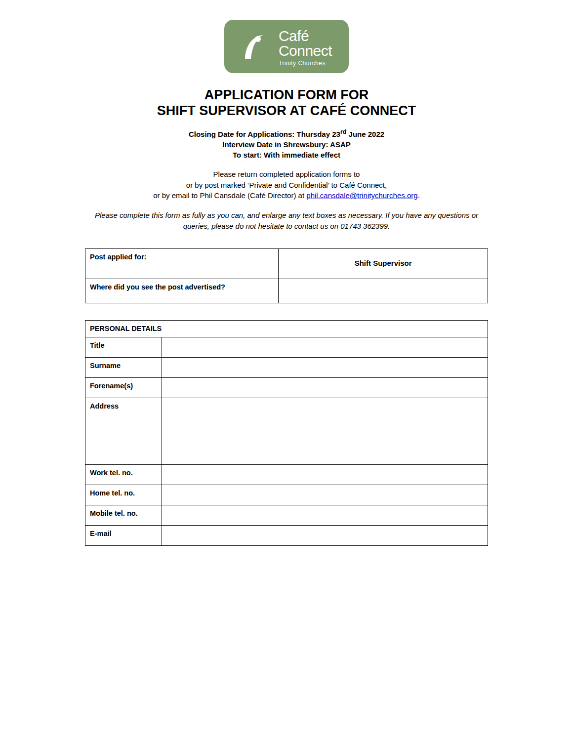Café
Connect
Trinity Churches
APPLICATION FORM FOR
SHIFT SUPERVISOR AT CAFÉ CONNECT
Closing Date for Applications: Thursday 23rd June 2022
Interview Date in Shrewsbury: ASAP
To start: With immediate effect
Please return completed application forms to
or by post marked ‘Private and Confidential’ to Café Connect,
or by email to Phil Cansdale (Café Director) at phil.cansdale@trinitychurches.org.
Please complete this form as fully as you can, and enlarge any text boxes as necessary. If you have any questions or queries, please do not hesitate to contact us on 01743 362399.
| Post applied for: | Shift Supervisor |
| Where did you see the post advertised? | |
| PERSONAL DETAILS |
| Title | |
| Surname | |
| Forename(s) | |
| Address | |
| Work tel. no. | |
| Home tel. no. | |
| Mobile tel. no. | |
| E-mail | |